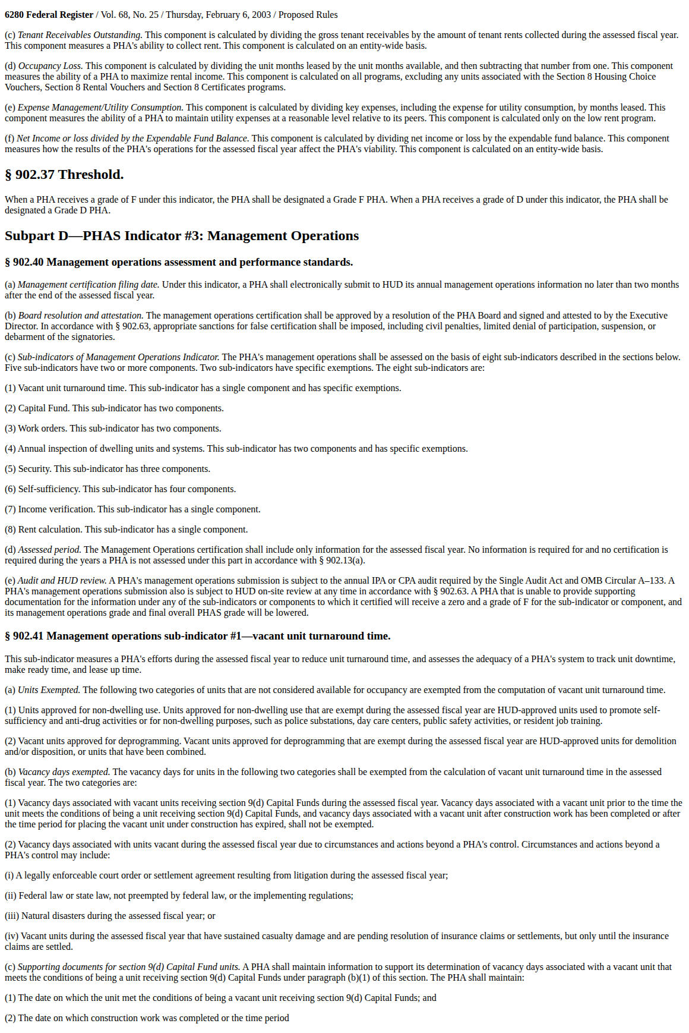6280 Federal Register / Vol. 68, No. 25 / Thursday, February 6, 2003 / Proposed Rules
(c) Tenant Receivables Outstanding. This component is calculated by dividing the gross tenant receivables by the amount of tenant rents collected during the assessed fiscal year. This component measures a PHA's ability to collect rent. This component is calculated on an entity-wide basis.
(d) Occupancy Loss. This component is calculated by dividing the unit months leased by the unit months available, and then subtracting that number from one. This component measures the ability of a PHA to maximize rental income. This component is calculated on all programs, excluding any units associated with the Section 8 Housing Choice Vouchers, Section 8 Rental Vouchers and Section 8 Certificates programs.
(e) Expense Management/Utility Consumption. This component is calculated by dividing key expenses, including the expense for utility consumption, by months leased. This component measures the ability of a PHA to maintain utility expenses at a reasonable level relative to its peers. This component is calculated only on the low rent program.
(f) Net Income or loss divided by the Expendable Fund Balance. This component is calculated by dividing net income or loss by the expendable fund balance. This component measures how the results of the PHA's operations for the assessed fiscal year affect the PHA's viability. This component is calculated on an entity-wide basis.
§ 902.37 Threshold.
When a PHA receives a grade of F under this indicator, the PHA shall be designated a Grade F PHA. When a PHA receives a grade of D under this indicator, the PHA shall be designated a Grade D PHA.
Subpart D—PHAS Indicator #3: Management Operations
§ 902.40 Management operations assessment and performance standards.
(a) Management certification filing date. Under this indicator, a PHA shall electronically submit to HUD its annual management operations information no later than two months after the end of the assessed fiscal year.
(b) Board resolution and attestation. The management operations certification shall be approved by a resolution of the PHA Board and signed and attested to by the Executive Director. In accordance with § 902.63, appropriate sanctions for false certification shall be imposed, including civil penalties, limited denial of participation, suspension, or debarment of the signatories.
(c) Sub-indicators of Management Operations Indicator. The PHA's management operations shall be assessed on the basis of eight sub-indicators described in the sections below. Five sub-indicators have two or more components. Two sub-indicators have specific exemptions. The eight sub-indicators are:
(1) Vacant unit turnaround time. This sub-indicator has a single component and has specific exemptions.
(2) Capital Fund. This sub-indicator has two components.
(3) Work orders. This sub-indicator has two components.
(4) Annual inspection of dwelling units and systems. This sub-indicator has two components and has specific exemptions.
(5) Security. This sub-indicator has three components.
(6) Self-sufficiency. This sub-indicator has four components.
(7) Income verification. This sub-indicator has a single component.
(8) Rent calculation. This sub-indicator has a single component.
(d) Assessed period. The Management Operations certification shall include only information for the assessed fiscal year. No information is required for and no certification is required during the years a PHA is not assessed under this part in accordance with § 902.13(a).
(e) Audit and HUD review. A PHA's management operations submission is subject to the annual IPA or CPA audit required by the Single Audit Act and OMB Circular A–133. A PHA's management operations submission also is subject to HUD on-site review at any time in accordance with § 902.63. A PHA that is unable to provide supporting documentation for the information under any of the sub-indicators or components to which it certified will receive a zero and a grade of F for the sub-indicator or component, and its management operations grade and final overall PHAS grade will be lowered.
§ 902.41 Management operations sub-indicator #1—vacant unit turnaround time.
This sub-indicator measures a PHA's efforts during the assessed fiscal year to reduce unit turnaround time, and assesses the adequacy of a PHA's system to track unit downtime, make ready time, and lease up time.
(a) Units Exempted. The following two categories of units that are not considered available for occupancy are exempted from the computation of vacant unit turnaround time.
(1) Units approved for non-dwelling use. Units approved for non-dwelling use that are exempt during the assessed fiscal year are HUD-approved units used to promote self-sufficiency and anti-drug activities or for non-dwelling purposes, such as police substations, day care centers, public safety activities, or resident job training.
(2) Vacant units approved for deprogramming. Vacant units approved for deprogramming that are exempt during the assessed fiscal year are HUD-approved units for demolition and/or disposition, or units that have been combined.
(b) Vacancy days exempted. The vacancy days for units in the following two categories shall be exempted from the calculation of vacant unit turnaround time in the assessed fiscal year. The two categories are:
(1) Vacancy days associated with vacant units receiving section 9(d) Capital Funds during the assessed fiscal year. Vacancy days associated with a vacant unit prior to the time the unit meets the conditions of being a unit receiving section 9(d) Capital Funds, and vacancy days associated with a vacant unit after construction work has been completed or after the time period for placing the vacant unit under construction has expired, shall not be exempted.
(2) Vacancy days associated with units vacant during the assessed fiscal year due to circumstances and actions beyond a PHA's control. Circumstances and actions beyond a PHA's control may include:
(i) A legally enforceable court order or settlement agreement resulting from litigation during the assessed fiscal year;
(ii) Federal law or state law, not preempted by federal law, or the implementing regulations;
(iii) Natural disasters during the assessed fiscal year; or
(iv) Vacant units during the assessed fiscal year that have sustained casualty damage and are pending resolution of insurance claims or settlements, but only until the insurance claims are settled.
(c) Supporting documents for section 9(d) Capital Fund units. A PHA shall maintain information to support its determination of vacancy days associated with a vacant unit that meets the conditions of being a unit receiving section 9(d) Capital Funds under paragraph (b)(1) of this section. The PHA shall maintain:
(1) The date on which the unit met the conditions of being a vacant unit receiving section 9(d) Capital Funds; and
(2) The date on which construction work was completed or the time period